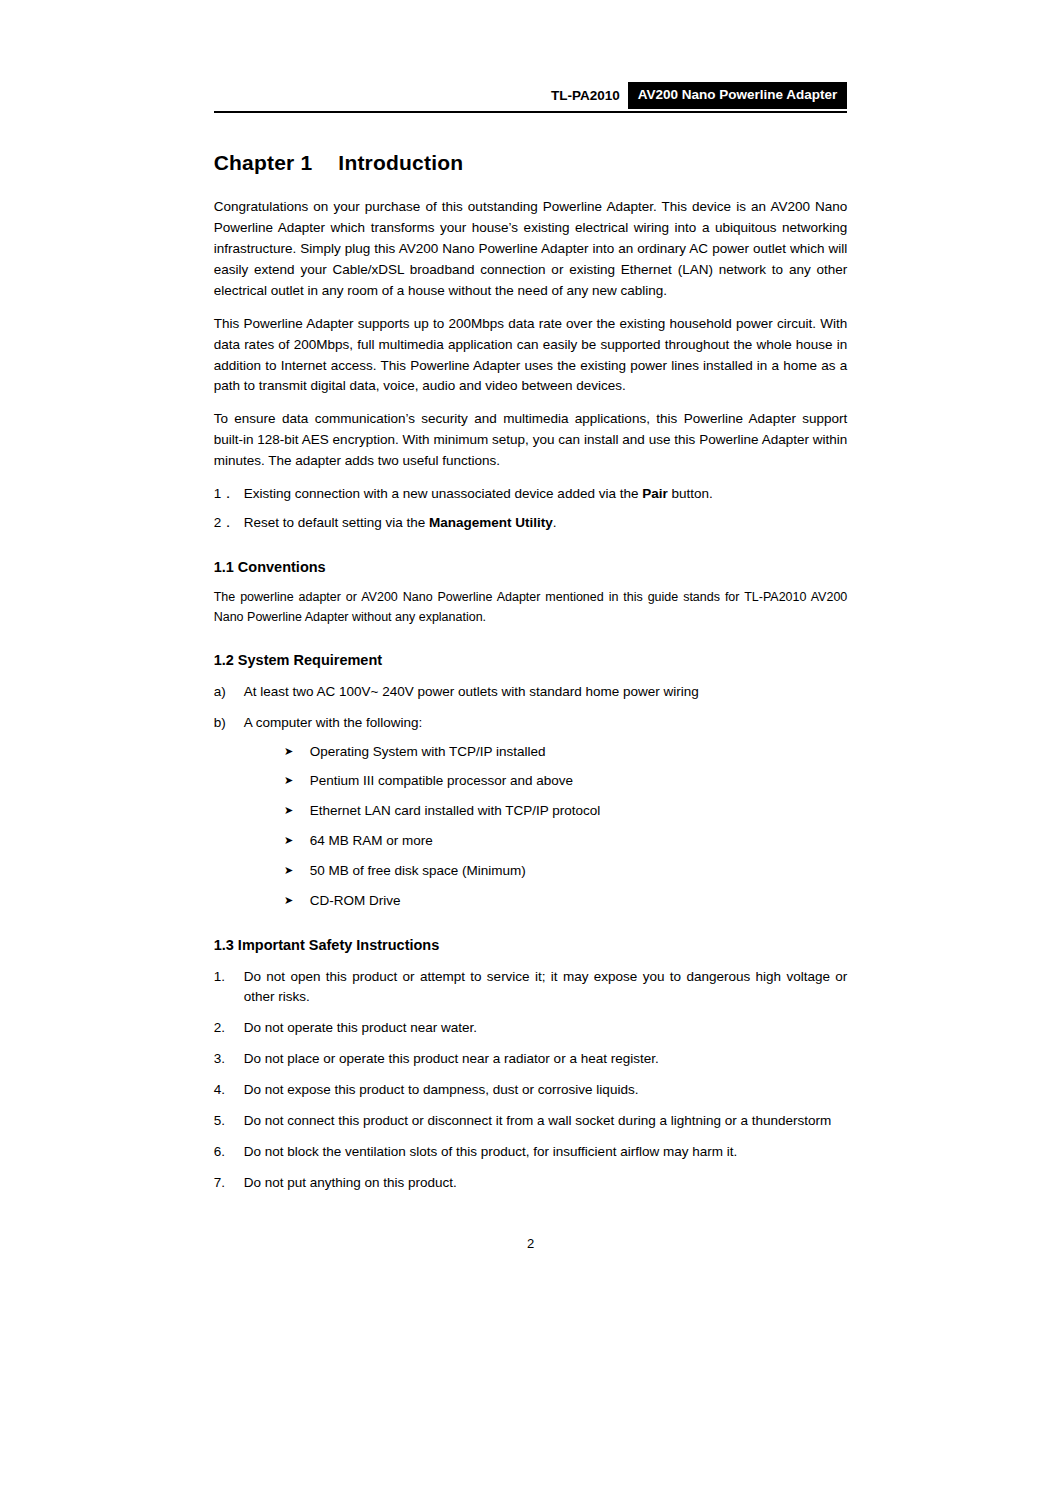TL-PA2010
AV200 Nano Powerline Adapter
Chapter 1 Introduction
Congratulations on your purchase of this outstanding Powerline Adapter. This device is an AV200 Nano Powerline Adapter which transforms your house’s existing electrical wiring into a ubiquitous networking infrastructure. Simply plug this AV200 Nano Powerline Adapter into an ordinary AC power outlet which will easily extend your Cable/xDSL broadband connection or existing Ethernet (LAN) network to any other electrical outlet in any room of a house without the need of any new cabling.
This Powerline Adapter supports up to 200Mbps data rate over the existing household power circuit. With data rates of 200Mbps, full multimedia application can easily be supported throughout the whole house in addition to Internet access. This Powerline Adapter uses the existing power lines installed in a home as a path to transmit digital data, voice, audio and video between devices.
To ensure data communication’s security and multimedia applications, this Powerline Adapter support built-in 128-bit AES encryption. With minimum setup, you can install and use this Powerline Adapter within minutes. The adapter adds two useful functions.
1．Existing connection with a new unassociated device added via the Pair button.
2．Reset to default setting via the Management Utility.
1.1 Conventions
The powerline adapter or AV200 Nano Powerline Adapter mentioned in this guide stands for TL-PA2010 AV200 Nano Powerline Adapter without any explanation.
1.2 System Requirement
a) At least two AC 100V~ 240V power outlets with standard home power wiring
b) A computer with the following:
Operating System with TCP/IP installed
Pentium III compatible processor and above
Ethernet LAN card installed with TCP/IP protocol
64 MB RAM or more
50 MB of free disk space (Minimum)
CD-ROM Drive
1.3 Important Safety Instructions
1. Do not open this product or attempt to service it; it may expose you to dangerous high voltage or other risks.
2. Do not operate this product near water.
3. Do not place or operate this product near a radiator or a heat register.
4. Do not expose this product to dampness, dust or corrosive liquids.
5. Do not connect this product or disconnect it from a wall socket during a lightning or a thunderstorm
6. Do not block the ventilation slots of this product, for insufficient airflow may harm it.
7. Do not put anything on this product.
2